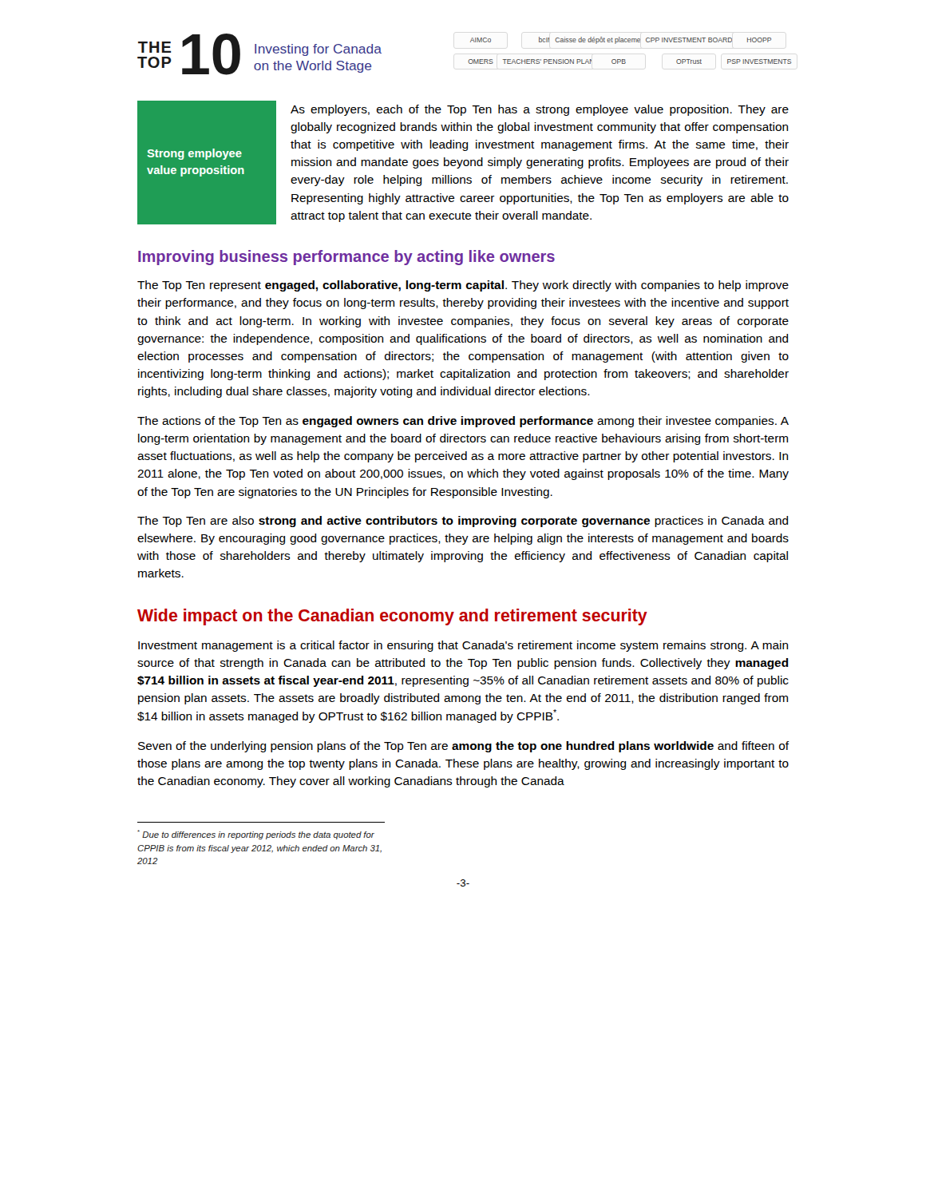THE TOP
10
Investing for Canada
on the World Stage
AIMCo
bcIMC
Caisse de dépôt et placement du Québec
CPP INVESTMENT BOARD
HOOPP
OMERS
TEACHERS' PENSION PLAN
OPB
OPTrust
PSP INVESTMENTS
Strong employee value proposition
As employers, each of the Top Ten has a strong employee value proposition. They are globally recognized brands within the global investment community that offer compensation that is competitive with leading investment management firms. At the same time, their mission and mandate goes beyond simply generating profits. Employees are proud of their every-day role helping millions of members achieve income security in retirement. Representing highly attractive career opportunities, the Top Ten as employers are able to attract top talent that can execute their overall mandate.
Improving business performance by acting like owners
The Top Ten represent engaged, collaborative, long-term capital. They work directly with companies to help improve their performance, and they focus on long-term results, thereby providing their investees with the incentive and support to think and act long-term. In working with investee companies, they focus on several key areas of corporate governance: the independence, composition and qualifications of the board of directors, as well as nomination and election processes and compensation of directors; the compensation of management (with attention given to incentivizing long-term thinking and actions); market capitalization and protection from takeovers; and shareholder rights, including dual share classes, majority voting and individual director elections.
The actions of the Top Ten as engaged owners can drive improved performance among their investee companies. A long-term orientation by management and the board of directors can reduce reactive behaviours arising from short-term asset fluctuations, as well as help the company be perceived as a more attractive partner by other potential investors. In 2011 alone, the Top Ten voted on about 200,000 issues, on which they voted against proposals 10% of the time. Many of the Top Ten are signatories to the UN Principles for Responsible Investing.
The Top Ten are also strong and active contributors to improving corporate governance practices in Canada and elsewhere. By encouraging good governance practices, they are helping align the interests of management and boards with those of shareholders and thereby ultimately improving the efficiency and effectiveness of Canadian capital markets.
Wide impact on the Canadian economy and retirement security
Investment management is a critical factor in ensuring that Canada's retirement income system remains strong. A main source of that strength in Canada can be attributed to the Top Ten public pension funds. Collectively they managed $714 billion in assets at fiscal year-end 2011, representing ~35% of all Canadian retirement assets and 80% of public pension plan assets. The assets are broadly distributed among the ten. At the end of 2011, the distribution ranged from $14 billion in assets managed by OPTrust to $162 billion managed by CPPIB*.
Seven of the underlying pension plans of the Top Ten are among the top one hundred plans worldwide and fifteen of those plans are among the top twenty plans in Canada. These plans are healthy, growing and increasingly important to the Canadian economy. They cover all working Canadians through the Canada
* Due to differences in reporting periods the data quoted for CPPIB is from its fiscal year 2012, which ended on March 31, 2012
-3-